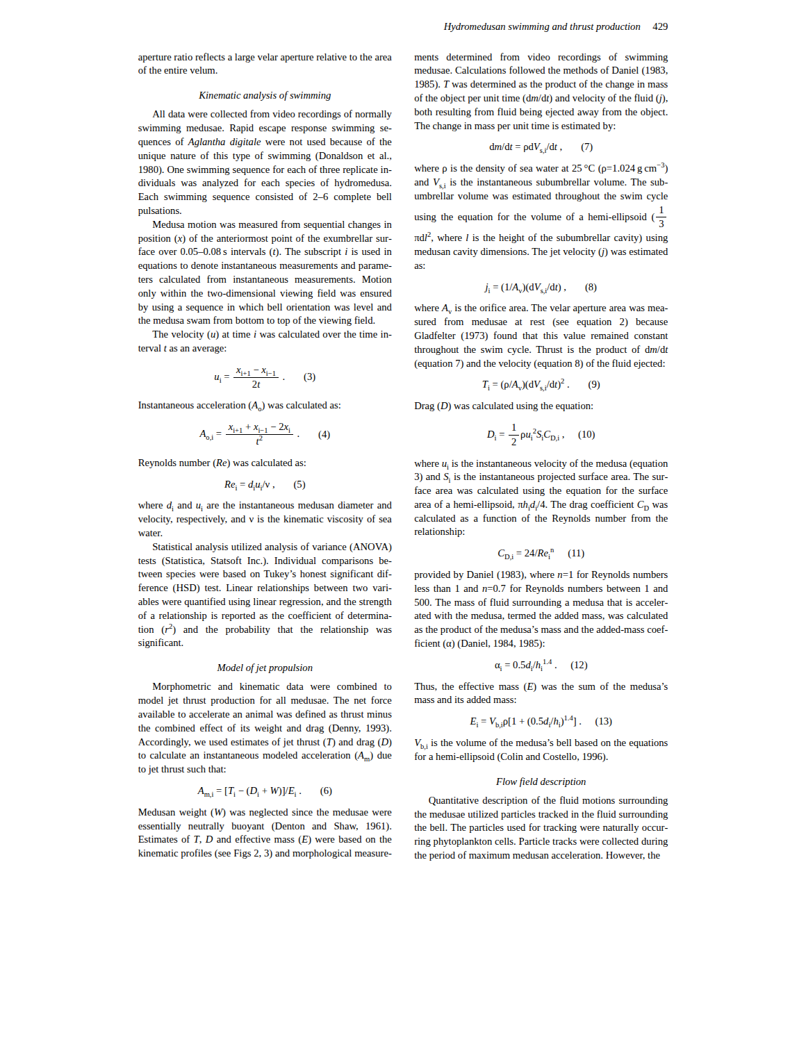Hydromedusan swimming and thrust production 429
aperture ratio reflects a large velar aperture relative to the area of the entire velum.
Kinematic analysis of swimming
All data were collected from video recordings of normally swimming medusae. Rapid escape response swimming sequences of Aglantha digitale were not used because of the unique nature of this type of swimming (Donaldson et al., 1980). One swimming sequence for each of three replicate individuals was analyzed for each species of hydromedusa. Each swimming sequence consisted of 2–6 complete bell pulsations.
Medusa motion was measured from sequential changes in position (x) of the anteriormost point of the exumbrellar surface over 0.05–0.08 s intervals (t). The subscript i is used in equations to denote instantaneous measurements and parameters calculated from instantaneous measurements. Motion only within the two-dimensional viewing field was ensured by using a sequence in which bell orientation was level and the medusa swam from bottom to top of the viewing field.
The velocity (u) at time i was calculated over the time interval t as an average:
ui = xi+1 − xi−12t . (3)
Instantaneous acceleration (Ao) was calculated as:
Ao,i = xi+1 + xi−1 − 2xi t2 . (4)
Reynolds number (Re) was calculated as:
Rei = diui/ν , (5)
where di and ui are the instantaneous medusan diameter and velocity, respectively, and ν is the kinematic viscosity of sea water.
Statistical analysis utilized analysis of variance (ANOVA) tests (Statistica, Statsoft Inc.). Individual comparisons between species were based on Tukey’s honest significant difference (HSD) test. Linear relationships between two variables were quantified using linear regression, and the strength of a relationship is reported as the coefficient of determination (r2) and the probability that the relationship was significant.
Model of jet propulsion
Morphometric and kinematic data were combined to model jet thrust production for all medusae. The net force available to accelerate an animal was defined as thrust minus the combined effect of its weight and drag (Denny, 1993). Accordingly, we used estimates of jet thrust (T) and drag (D) to calculate an instantaneous modeled acceleration (Am) due to jet thrust such that:
Am,i = [Ti − (Di + W)]/Ei . (6)
Medusan weight (W) was neglected since the medusae were essentially neutrally buoyant (Denton and Shaw, 1961). Estimates of T, D and effective mass (E) were based on the kinematic profiles (see Figs 2, 3) and morphological measurements determined from video recordings of swimming medusae. Calculations followed the methods of Daniel (1983, 1985). T was determined as the product of the change in mass of the object per unit time (dm/dt) and velocity of the fluid (j), both resulting from fluid being ejected away from the object. The change in mass per unit time is estimated by:
dm/dt = ρdVs,i/dt , (7)
where ρ is the density of sea water at 25 °C (ρ=1.024 g cm−3) and Vs,i is the instantaneous subumbrellar volume. The subumbrellar volume was estimated throughout the swim cycle using the equation for the volume of a hemi-ellipsoid (13πdl2, where l is the height of the subumbrellar cavity) using medusan cavity dimensions. The jet velocity (j) was estimated as:
ji = (1/Av)(dVs,i/dt) , (8)
where Av is the orifice area. The velar aperture area was measured from medusae at rest (see equation 2) because Gladfelter (1973) found that this value remained constant throughout the swim cycle. Thrust is the product of dm/dt (equation 7) and the velocity (equation 8) of the fluid ejected:
Ti = (ρ/Av)(dVs,i/dt)2 . (9)
Drag (D) was calculated using the equation:
Di = 12ρui2SiCD,i , (10)
where ui is the instantaneous velocity of the medusa (equation 3) and Si is the instantaneous projected surface area. The surface area was calculated using the equation for the surface area of a hemi-ellipsoid, πhidi/4. The drag coefficient CD was calculated as a function of the Reynolds number from the relationship:
CD,i = 24/Rein (11)
provided by Daniel (1983), where n=1 for Reynolds numbers less than 1 and n=0.7 for Reynolds numbers between 1 and 500. The mass of fluid surrounding a medusa that is accelerated with the medusa, termed the added mass, was calculated as the product of the medusa’s mass and the added-mass coefficient (α) (Daniel, 1984, 1985):
αi = 0.5di/hi1.4 . (12)
Thus, the effective mass (E) was the sum of the medusa’s mass and its added mass:
Ei = Vb,iρ[1 + (0.5di/hi)1.4] . (13)
Vb,i is the volume of the medusa’s bell based on the equations for a hemi-ellipsoid (Colin and Costello, 1996).
Flow field description
Quantitative description of the fluid motions surrounding the medusae utilized particles tracked in the fluid surrounding the bell. The particles used for tracking were naturally occurring phytoplankton cells. Particle tracks were collected during the period of maximum medusan acceleration. However, the